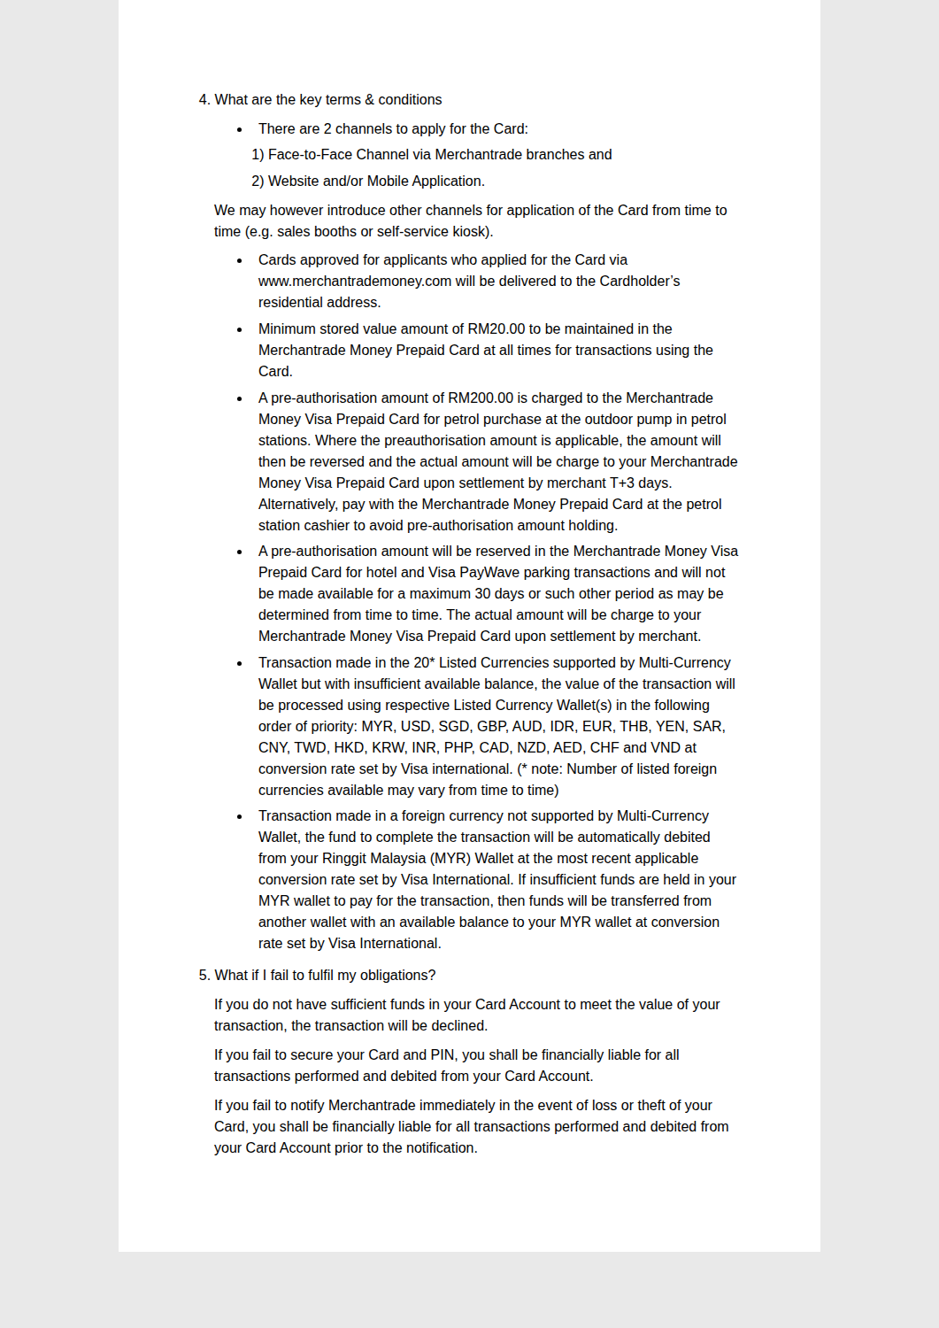4. What are the key terms & conditions
There are 2 channels to apply for the Card:
1) Face-to-Face Channel via Merchantrade branches and
2) Website and/or Mobile Application.
We may however introduce other channels for application of the Card from time to time (e.g. sales booths or self-service kiosk).
Cards approved for applicants who applied for the Card via www.merchantrademoney.com will be delivered to the Cardholder’s residential address.
Minimum stored value amount of RM20.00 to be maintained in the Merchantrade Money Prepaid Card at all times for transactions using the Card.
A pre-authorisation amount of RM200.00 is charged to the Merchantrade Money Visa Prepaid Card for petrol purchase at the outdoor pump in petrol stations. Where the preauthorisation amount is applicable, the amount will then be reversed and the actual amount will be charge to your Merchantrade Money Visa Prepaid Card upon settlement by merchant T+3 days. Alternatively, pay with the Merchantrade Money Prepaid Card at the petrol station cashier to avoid pre-authorisation amount holding.
A pre-authorisation amount will be reserved in the Merchantrade Money Visa Prepaid Card for hotel and Visa PayWave parking transactions and will not be made available for a maximum 30 days or such other period as may be determined from time to time. The actual amount will be charge to your Merchantrade Money Visa Prepaid Card upon settlement by merchant.
Transaction made in the 20* Listed Currencies supported by Multi-Currency Wallet but with insufficient available balance, the value of the transaction will be processed using respective Listed Currency Wallet(s) in the following order of priority: MYR, USD, SGD, GBP, AUD, IDR, EUR, THB, YEN, SAR, CNY, TWD, HKD, KRW, INR, PHP, CAD, NZD, AED, CHF and VND at conversion rate set by Visa international. (* note: Number of listed foreign currencies available may vary from time to time)
Transaction made in a foreign currency not supported by Multi-Currency Wallet, the fund to complete the transaction will be automatically debited from your Ringgit Malaysia (MYR) Wallet at the most recent applicable conversion rate set by Visa International. If insufficient funds are held in your MYR wallet to pay for the transaction, then funds will be transferred from another wallet with an available balance to your MYR wallet at conversion rate set by Visa International.
5. What if I fail to fulfil my obligations?
If you do not have sufficient funds in your Card Account to meet the value of your transaction, the transaction will be declined.
If you fail to secure your Card and PIN, you shall be financially liable for all transactions performed and debited from your Card Account.
If you fail to notify Merchantrade immediately in the event of loss or theft of your Card, you shall be financially liable for all transactions performed and debited from your Card Account prior to the notification.